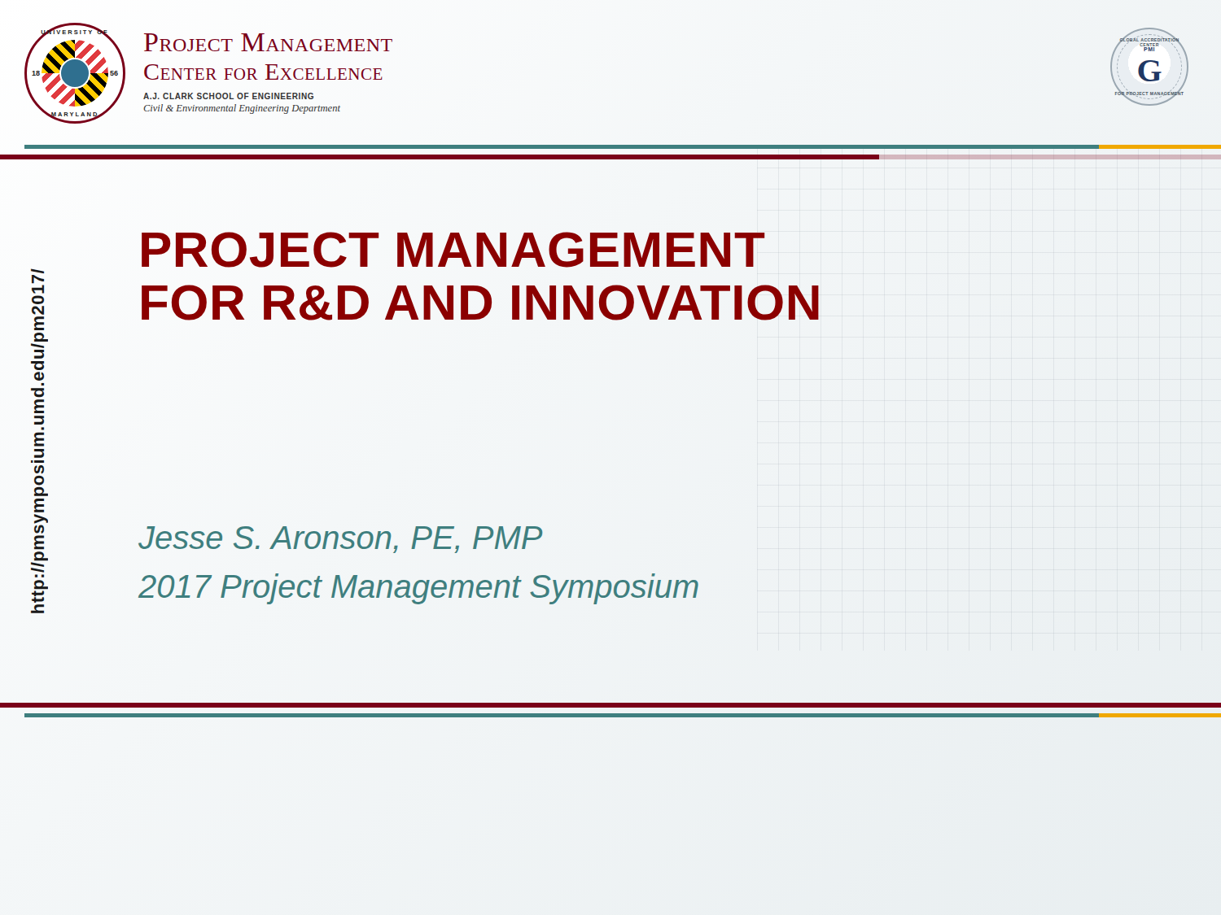UNIVERSITY OF
MARYLAND
18
56
Project Management
Center for Excellence
A.J. CLARK SCHOOL OF ENGINEERING
Civil & Environmental Engineering Department
PMI
G
GLOBAL ACCREDITATION CENTER
FOR PROJECT MANAGEMENT
http://pmsymposium.umd.edu/pm2017/
PROJECT MANAGEMENT
FOR R&D AND INNOVATION
Jesse S. Aronson, PE, PMP
2017 Project Management Symposium